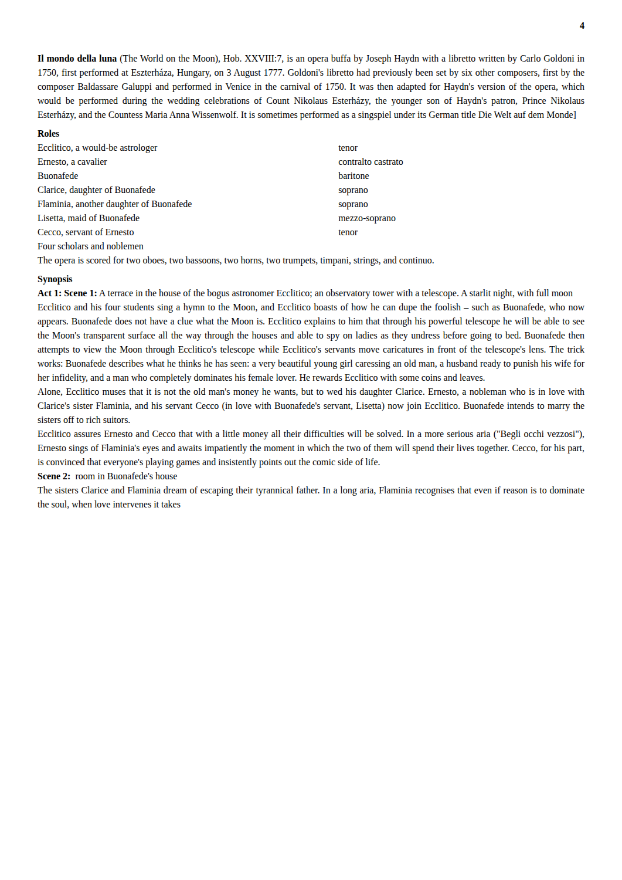4
Il mondo della luna (The World on the Moon), Hob. XXVIII:7, is an opera buffa by Joseph Haydn with a libretto written by Carlo Goldoni in 1750, first performed at Eszterháza, Hungary, on 3 August 1777. Goldoni's libretto had previously been set by six other composers, first by the composer Baldassare Galuppi and performed in Venice in the carnival of 1750. It was then adapted for Haydn's version of the opera, which would be performed during the wedding celebrations of Count Nikolaus Esterházy, the younger son of Haydn's patron, Prince Nikolaus Esterházy, and the Countess Maria Anna Wissenwolf. It is sometimes performed as a singspiel under its German title Die Welt auf dem Monde]
Roles
| Ecclitico, a would-be astrologer | tenor |
| Ernesto, a cavalier | contralto castrato |
| Buonafede | baritone |
| Clarice, daughter of Buonafede | soprano |
| Flaminia, another daughter of Buonafede | soprano |
| Lisetta, maid of Buonafede | mezzo-soprano |
| Cecco, servant of Ernesto | tenor |
| Four scholars and noblemen | |
The opera is scored for two oboes, two bassoons, two horns, two trumpets, timpani, strings, and continuo.
Synopsis
Act 1: Scene 1: A terrace in the house of the bogus astronomer Ecclitico; an observatory tower with a telescope. A starlit night, with full moon
Ecclitico and his four students sing a hymn to the Moon, and Ecclitico boasts of how he can dupe the foolish – such as Buonafede, who now appears. Buonafede does not have a clue what the Moon is. Ecclitico explains to him that through his powerful telescope he will be able to see the Moon's transparent surface all the way through the houses and able to spy on ladies as they undress before going to bed. Buonafede then attempts to view the Moon through Ecclitico's telescope while Ecclitico's servants move caricatures in front of the telescope's lens. The trick works: Buonafede describes what he thinks he has seen: a very beautiful young girl caressing an old man, a husband ready to punish his wife for her infidelity, and a man who completely dominates his female lover. He rewards Ecclitico with some coins and leaves.
Alone, Ecclitico muses that it is not the old man's money he wants, but to wed his daughter Clarice. Ernesto, a nobleman who is in love with Clarice's sister Flaminia, and his servant Cecco (in love with Buonafede's servant, Lisetta) now join Ecclitico. Buonafede intends to marry the sisters off to rich suitors.
Ecclitico assures Ernesto and Cecco that with a little money all their difficulties will be solved. In a more serious aria ("Begli occhi vezzosi"), Ernesto sings of Flaminia's eyes and awaits impatiently the moment in which the two of them will spend their lives together. Cecco, for his part, is convinced that everyone's playing games and insistently points out the comic side of life.
Scene 2: room in Buonafede's house
The sisters Clarice and Flaminia dream of escaping their tyrannical father. In a long aria, Flaminia recognises that even if reason is to dominate the soul, when love intervenes it takes